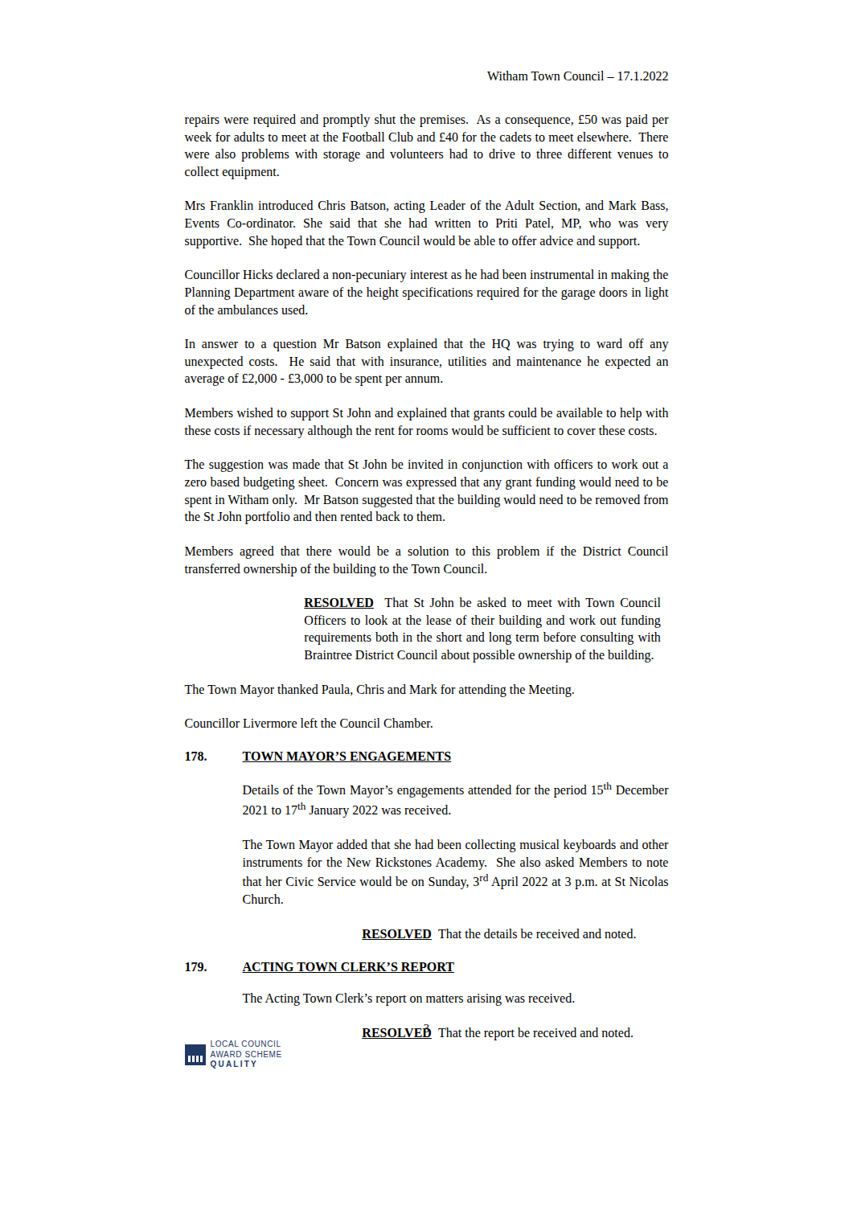Witham Town Council – 17.1.2022
repairs were required and promptly shut the premises. As a consequence, £50 was paid per week for adults to meet at the Football Club and £40 for the cadets to meet elsewhere. There were also problems with storage and volunteers had to drive to three different venues to collect equipment.
Mrs Franklin introduced Chris Batson, acting Leader of the Adult Section, and Mark Bass, Events Co-ordinator. She said that she had written to Priti Patel, MP, who was very supportive. She hoped that the Town Council would be able to offer advice and support.
Councillor Hicks declared a non-pecuniary interest as he had been instrumental in making the Planning Department aware of the height specifications required for the garage doors in light of the ambulances used.
In answer to a question Mr Batson explained that the HQ was trying to ward off any unexpected costs. He said that with insurance, utilities and maintenance he expected an average of £2,000 - £3,000 to be spent per annum.
Members wished to support St John and explained that grants could be available to help with these costs if necessary although the rent for rooms would be sufficient to cover these costs.
The suggestion was made that St John be invited in conjunction with officers to work out a zero based budgeting sheet. Concern was expressed that any grant funding would need to be spent in Witham only. Mr Batson suggested that the building would need to be removed from the St John portfolio and then rented back to them.
Members agreed that there would be a solution to this problem if the District Council transferred ownership of the building to the Town Council.
RESOLVED That St John be asked to meet with Town Council Officers to look at the lease of their building and work out funding requirements both in the short and long term before consulting with Braintree District Council about possible ownership of the building.
The Town Mayor thanked Paula, Chris and Mark for attending the Meeting.
Councillor Livermore left the Council Chamber.
178.
TOWN MAYOR’S ENGAGEMENTS
Details of the Town Mayor’s engagements attended for the period 15th December 2021 to 17th January 2022 was received.
The Town Mayor added that she had been collecting musical keyboards and other instruments for the New Rickstones Academy. She also asked Members to note that her Civic Service would be on Sunday, 3rd April 2022 at 3 p.m. at St Nicolas Church.
RESOLVED That the details be received and noted.
179.
ACTING TOWN CLERK’S REPORT
The Acting Town Clerk’s report on matters arising was received.
RESOLVED That the report be received and noted.
3
Local Council
Award Scheme
Quality